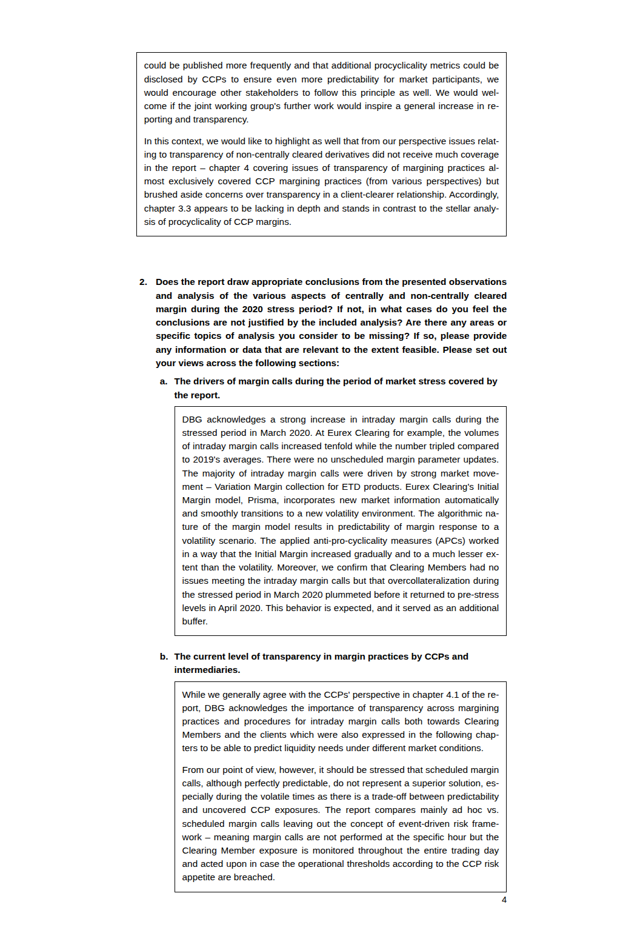could be published more frequently and that additional procyclicality metrics could be disclosed by CCPs to ensure even more predictability for market participants, we would encourage other stakeholders to follow this principle as well. We would welcome if the joint working group's further work would inspire a general increase in reporting and transparency.
In this context, we would like to highlight as well that from our perspective issues relating to transparency of non-centrally cleared derivatives did not receive much coverage in the report – chapter 4 covering issues of transparency of margining practices almost exclusively covered CCP margining practices (from various perspectives) but brushed aside concerns over transparency in a client-clearer relationship. Accordingly, chapter 3.3 appears to be lacking in depth and stands in contrast to the stellar analysis of procyclicality of CCP margins.
Does the report draw appropriate conclusions from the presented observations and analysis of the various aspects of centrally and non-centrally cleared margin during the 2020 stress period? If not, in what cases do you feel the conclusions are not justified by the included analysis? Are there any areas or specific topics of analysis you consider to be missing? If so, please provide any information or data that are relevant to the extent feasible. Please set out your views across the following sections:
The drivers of margin calls during the period of market stress covered by the report.
DBG acknowledges a strong increase in intraday margin calls during the stressed period in March 2020. At Eurex Clearing for example, the volumes of intraday margin calls increased tenfold while the number tripled compared to 2019's averages. There were no unscheduled margin parameter updates. The majority of intraday margin calls were driven by strong market movement – Variation Margin collection for ETD products. Eurex Clearing's Initial Margin model, Prisma, incorporates new market information automatically and smoothly transitions to a new volatility environment. The algorithmic nature of the margin model results in predictability of margin response to a volatility scenario. The applied anti-pro-cyclicality measures (APCs) worked in a way that the Initial Margin increased gradually and to a much lesser extent than the volatility. Moreover, we confirm that Clearing Members had no issues meeting the intraday margin calls but that overcollateralization during the stressed period in March 2020 plummeted before it returned to pre-stress levels in April 2020. This behavior is expected, and it served as an additional buffer.
The current level of transparency in margin practices by CCPs and intermediaries.
While we generally agree with the CCPs' perspective in chapter 4.1 of the report, DBG acknowledges the importance of transparency across margining practices and procedures for intraday margin calls both towards Clearing Members and the clients which were also expressed in the following chapters to be able to predict liquidity needs under different market conditions.
From our point of view, however, it should be stressed that scheduled margin calls, although perfectly predictable, do not represent a superior solution, especially during the volatile times as there is a trade-off between predictability and uncovered CCP exposures. The report compares mainly ad hoc vs. scheduled margin calls leaving out the concept of event-driven risk framework – meaning margin calls are not performed at the specific hour but the Clearing Member exposure is monitored throughout the entire trading day and acted upon in case the operational thresholds according to the CCP risk appetite are breached.
4